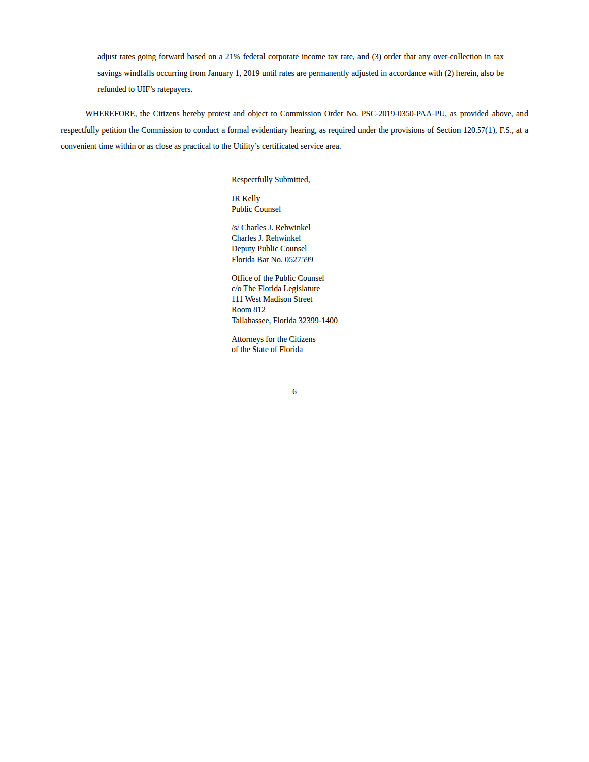adjust rates going forward based on a 21% federal corporate income tax rate, and (3) order that any over-collection in tax savings windfalls occurring from January 1, 2019 until rates are permanently adjusted in accordance with (2) herein, also be refunded to UIF’s ratepayers.
WHEREFORE, the Citizens hereby protest and object to Commission Order No. PSC-2019-0350-PAA-PU, as provided above, and respectfully petition the Commission to conduct a formal evidentiary hearing, as required under the provisions of Section 120.57(1), F.S., at a convenient time within or as close as practical to the Utility’s certificated service area.
Respectfully Submitted,
JR Kelly
Public Counsel
/s/ Charles J. Rehwinkel
Charles J. Rehwinkel
Deputy Public Counsel
Florida Bar No. 0527599
Office of the Public Counsel
c/o The Florida Legislature
111 West Madison Street
Room 812
Tallahassee, Florida 32399-1400
Attorneys for the Citizens
of the State of Florida
6